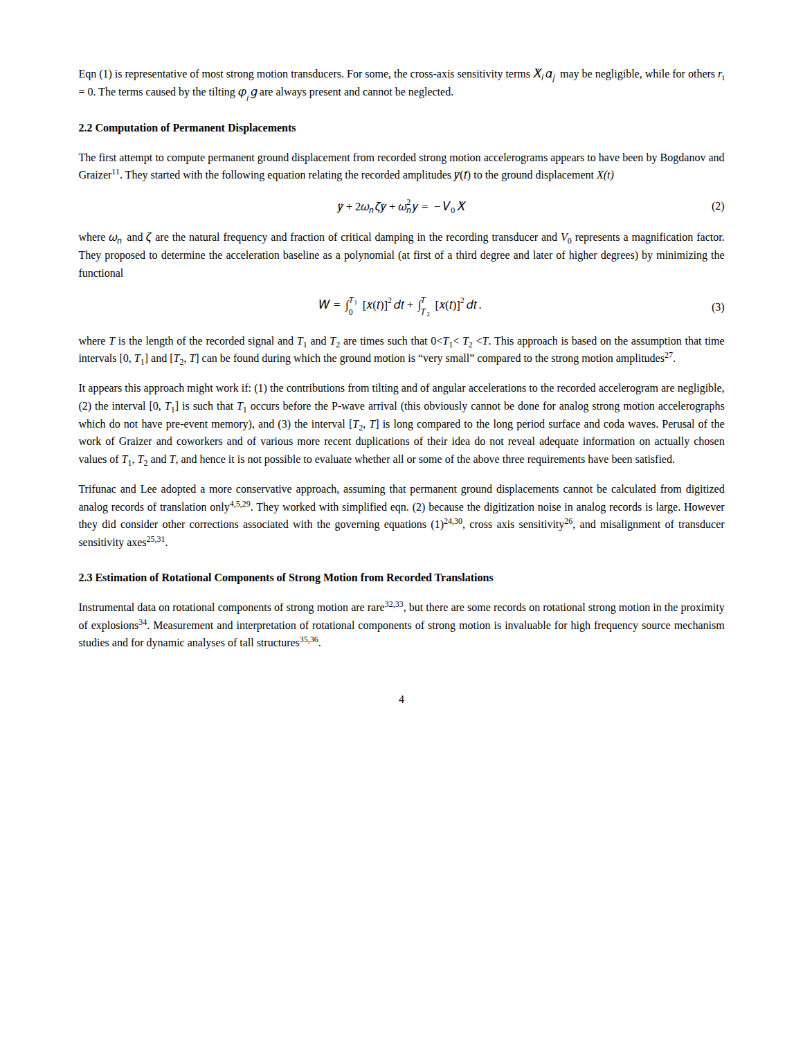Eqn (1) is representative of most strong motion transducers. For some, the cross-axis sensitivity terms X¨iαj may be negligible, while for others ri = 0. The terms caused by the tilting φig are always present and cannot be neglected.
2.2 Computation of Permanent Displacements
The first attempt to compute permanent ground displacement from recorded strong motion accelerograms appears to have been by Bogdanov and Graizer11. They started with the following equation relating the recorded amplitudes y¨(t) to the ground displacement X(t)
y¨ + 2ωnζ y˙ + ωn2 y = − V0 X¨
(2)
where ωn and ζ are the natural frequency and fraction of critical damping in the recording transducer and V0 represents a magnification factor. They proposed to determine the acceleration baseline as a polynomial (at first of a third degree and later of higher degrees) by minimizing the functional
W = ∫ 0 T1 [ x˙ (t) ] 2 dt + ∫ T2 T [ x˙ (t) ] 2 dt .
(3)
where T is the length of the recorded signal and T1 and T2 are times such that 0<T1< T2 <T. This approach is based on the assumption that time intervals [0, T1] and [T2, T] can be found during which the ground motion is “very small” compared to the strong motion amplitudes27.
It appears this approach might work if: (1) the contributions from tilting and of angular accelerations to the recorded accelerogram are negligible, (2) the interval [0, T1] is such that T1 occurs before the P-wave arrival (this obviously cannot be done for analog strong motion accelerographs which do not have pre-event memory), and (3) the interval [T2, T] is long compared to the long period surface and coda waves. Perusal of the work of Graizer and coworkers and of various more recent duplications of their idea do not reveal adequate information on actually chosen values of T1, T2 and T, and hence it is not possible to evaluate whether all or some of the above three requirements have been satisfied.
Trifunac and Lee adopted a more conservative approach, assuming that permanent ground displacements cannot be calculated from digitized analog records of translation only4,5,29. They worked with simplified eqn. (2) because the digitization noise in analog records is large. However they did consider other corrections associated with the governing equations (1)24,30, cross axis sensitivity26, and misalignment of transducer sensitivity axes25,31.
2.3 Estimation of Rotational Components of Strong Motion from Recorded Translations
Instrumental data on rotational components of strong motion are rare32,33, but there are some records on rotational strong motion in the proximity of explosions34. Measurement and interpretation of rotational components of strong motion is invaluable for high frequency source mechanism studies and for dynamic analyses of tall structures35,36.
4